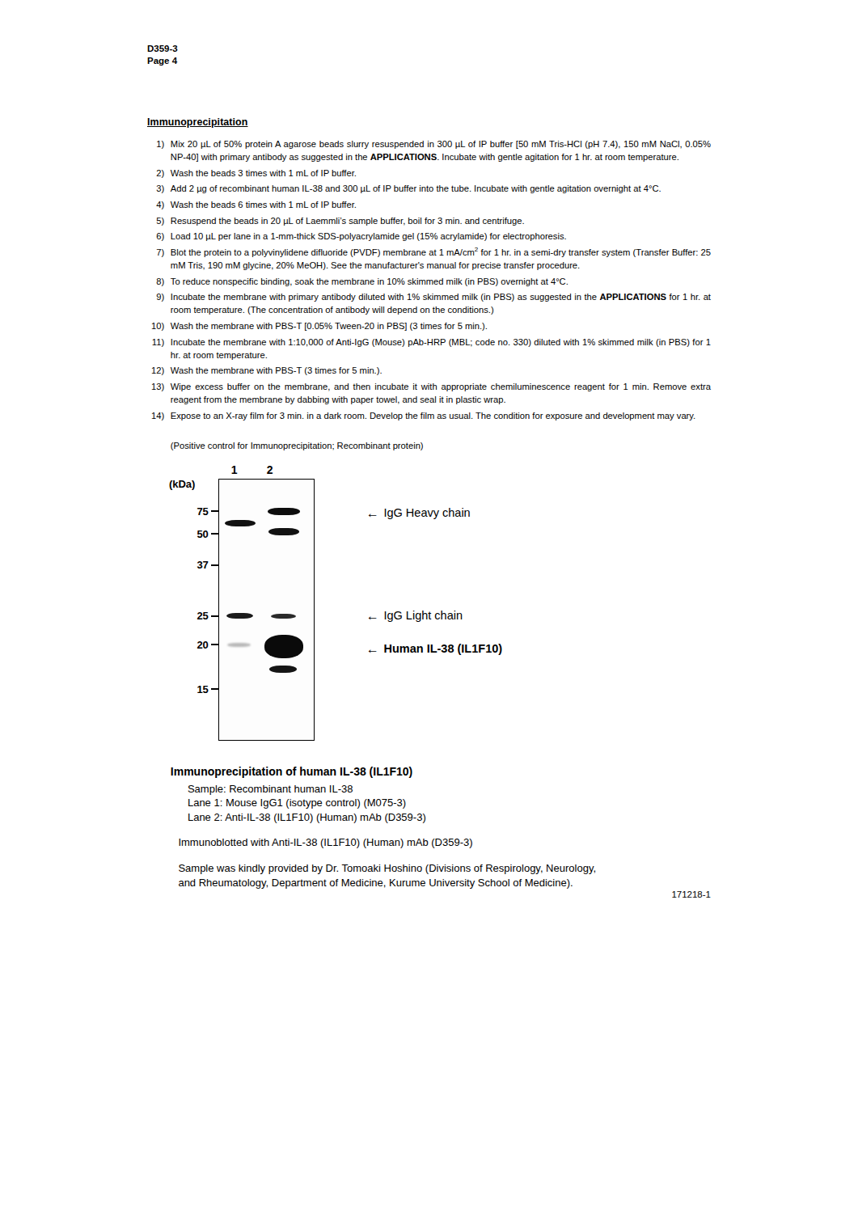D359-3
Page 4
Immunoprecipitation
1) Mix 20 µL of 50% protein A agarose beads slurry resuspended in 300 µL of IP buffer [50 mM Tris-HCl (pH 7.4), 150 mM NaCl, 0.05% NP-40] with primary antibody as suggested in the APPLICATIONS. Incubate with gentle agitation for 1 hr. at room temperature.
2) Wash the beads 3 times with 1 mL of IP buffer.
3) Add 2 µg of recombinant human IL-38 and 300 µL of IP buffer into the tube. Incubate with gentle agitation overnight at 4°C.
4) Wash the beads 6 times with 1 mL of IP buffer.
5) Resuspend the beads in 20 µL of Laemmli’s sample buffer, boil for 3 min. and centrifuge.
6) Load 10 µL per lane in a 1-mm-thick SDS-polyacrylamide gel (15% acrylamide) for electrophoresis.
7) Blot the protein to a polyvinylidene difluoride (PVDF) membrane at 1 mA/cm2 for 1 hr. in a semi-dry transfer system (Transfer Buffer: 25 mM Tris, 190 mM glycine, 20% MeOH). See the manufacturer's manual for precise transfer procedure.
8) To reduce nonspecific binding, soak the membrane in 10% skimmed milk (in PBS) overnight at 4°C.
9) Incubate the membrane with primary antibody diluted with 1% skimmed milk (in PBS) as suggested in the APPLICATIONS for 1 hr. at room temperature. (The concentration of antibody will depend on the conditions.)
10) Wash the membrane with PBS-T [0.05% Tween-20 in PBS] (3 times for 5 min.).
11) Incubate the membrane with 1:10,000 of Anti-IgG (Mouse) pAb-HRP (MBL; code no. 330) diluted with 1% skimmed milk (in PBS) for 1 hr. at room temperature.
12) Wash the membrane with PBS-T (3 times for 5 min.).
13) Wipe excess buffer on the membrane, and then incubate it with appropriate chemiluminescence reagent for 1 min. Remove extra reagent from the membrane by dabbing with paper towel, and seal it in plastic wrap.
14) Expose to an X-ray film for 3 min. in a dark room. Develop the film as usual. The condition for exposure and development may vary.
(Positive control for Immunoprecipitation; Recombinant protein)
1 2
(kDa)
75
50
37
25
20
15
←IgG Heavy chain
←IgG Light chain
←Human IL-38 (IL1F10)
Immunoprecipitation of human IL-38 (IL1F10)
Sample: Recombinant human IL-38
Lane 1: Mouse IgG1 (isotype control) (M075-3)
Lane 2: Anti-IL-38 (IL1F10) (Human) mAb (D359-3)
Immunoblotted with Anti-IL-38 (IL1F10) (Human) mAb (D359-3)
Sample was kindly provided by Dr. Tomoaki Hoshino (Divisions of Respirology, Neurology,
and Rheumatology, Department of Medicine, Kurume University School of Medicine).
171218-1